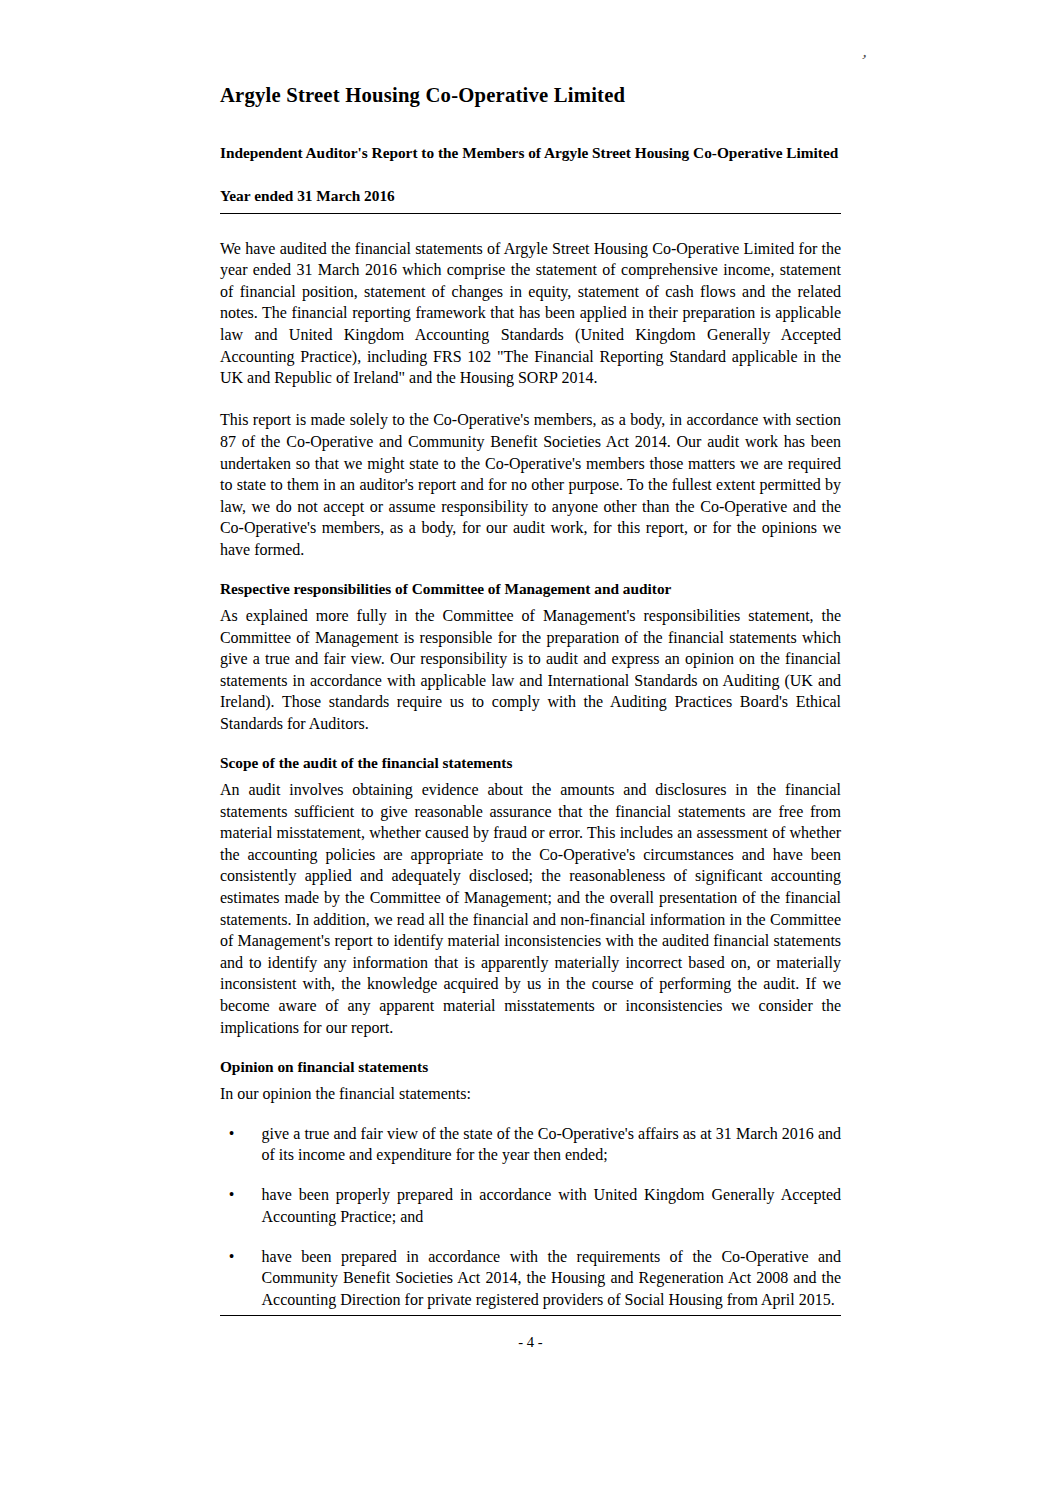,
Argyle Street Housing Co-Operative Limited
Independent Auditor's Report to the Members of Argyle Street Housing Co-Operative Limited
Year ended 31 March 2016
We have audited the financial statements of Argyle Street Housing Co-Operative Limited for the year ended 31 March 2016 which comprise the statement of comprehensive income, statement of financial position, statement of changes in equity, statement of cash flows and the related notes. The financial reporting framework that has been applied in their preparation is applicable law and United Kingdom Accounting Standards (United Kingdom Generally Accepted Accounting Practice), including FRS 102 "The Financial Reporting Standard applicable in the UK and Republic of Ireland" and the Housing SORP 2014.
This report is made solely to the Co-Operative's members, as a body, in accordance with section 87 of the Co-Operative and Community Benefit Societies Act 2014. Our audit work has been undertaken so that we might state to the Co-Operative's members those matters we are required to state to them in an auditor's report and for no other purpose. To the fullest extent permitted by law, we do not accept or assume responsibility to anyone other than the Co-Operative and the Co-Operative's members, as a body, for our audit work, for this report, or for the opinions we have formed.
Respective responsibilities of Committee of Management and auditor
As explained more fully in the Committee of Management's responsibilities statement, the Committee of Management is responsible for the preparation of the financial statements which give a true and fair view. Our responsibility is to audit and express an opinion on the financial statements in accordance with applicable law and International Standards on Auditing (UK and Ireland). Those standards require us to comply with the Auditing Practices Board's Ethical Standards for Auditors.
Scope of the audit of the financial statements
An audit involves obtaining evidence about the amounts and disclosures in the financial statements sufficient to give reasonable assurance that the financial statements are free from material misstatement, whether caused by fraud or error. This includes an assessment of whether the accounting policies are appropriate to the Co-Operative's circumstances and have been consistently applied and adequately disclosed; the reasonableness of significant accounting estimates made by the Committee of Management; and the overall presentation of the financial statements. In addition, we read all the financial and non-financial information in the Committee of Management's report to identify material inconsistencies with the audited financial statements and to identify any information that is apparently materially incorrect based on, or materially inconsistent with, the knowledge acquired by us in the course of performing the audit. If we become aware of any apparent material misstatements or inconsistencies we consider the implications for our report.
Opinion on financial statements
In our opinion the financial statements:
give a true and fair view of the state of the Co-Operative's affairs as at 31 March 2016 and of its income and expenditure for the year then ended;
have been properly prepared in accordance with United Kingdom Generally Accepted Accounting Practice; and
have been prepared in accordance with the requirements of the Co-Operative and Community Benefit Societies Act 2014, the Housing and Regeneration Act 2008 and the Accounting Direction for private registered providers of Social Housing from April 2015.
- 4 -